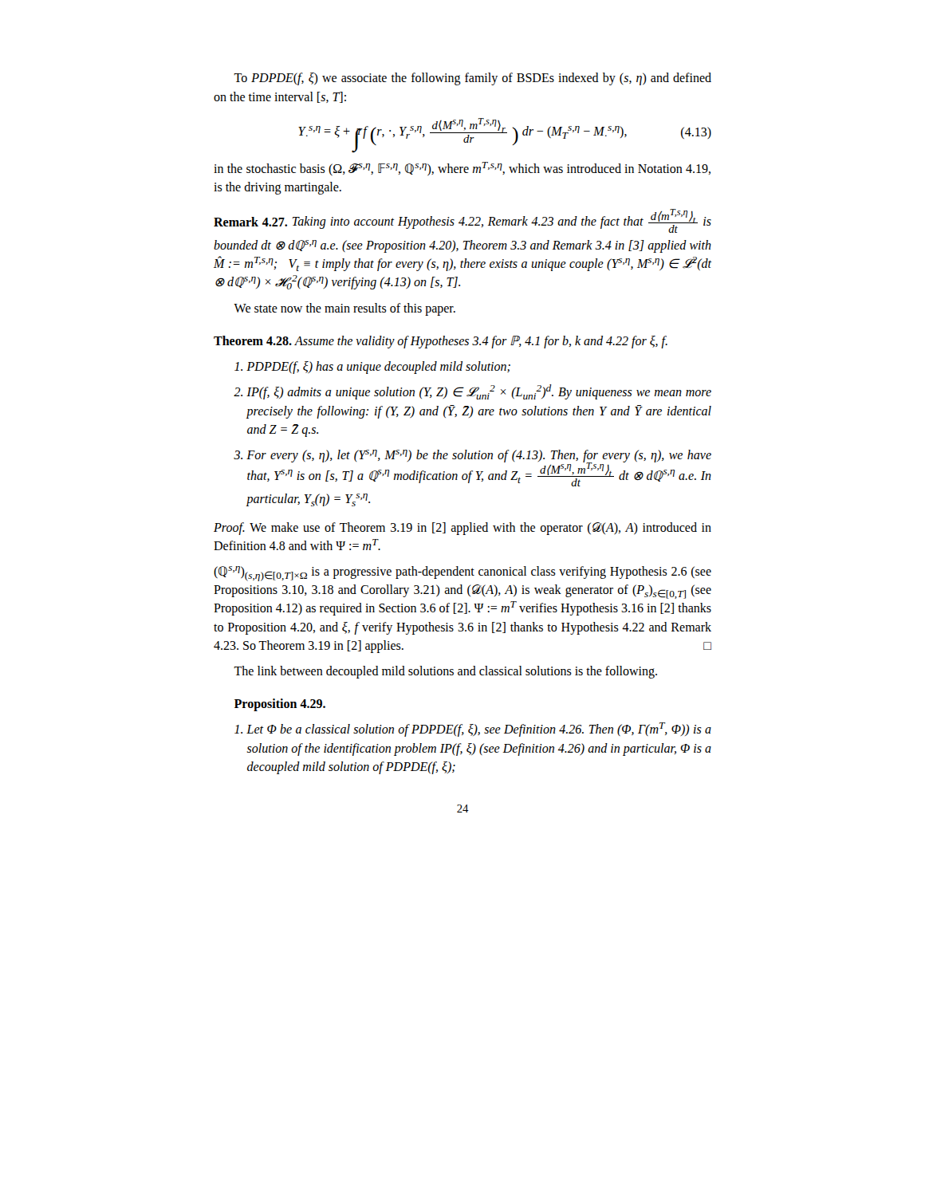To PDPDE(f, ξ) we associate the following family of BSDEs indexed by (s, η) and defined on the time interval [s, T]:
Y·s,η = ξ + ∫T· f (r, ·, Yrs,η, d⟨Ms,η, mT,s,η⟩r dr ) dr − (MTs,η − M·s,η), (4.13)
in the stochastic basis (Ω, 𝓕s,η, 𝔽s,η, ℚs,η), where mT,s,η, which was introduced in Notation 4.19, is the driving martingale.
Remark 4.27. Taking into account Hypothesis 4.22, Remark 4.23 and the fact that d⟨mT,s,η⟩t dt is bounded dt ⊗ d ℚs,η a.e. (see Proposition 4.20), Theorem 3.3 and Remark 3.4 in [3] applied with M̂ := mT,s,η; Vt ≡ t imply that for every (s, η), there exists a unique couple (Ys,η, Ms,η) ∈ 𝓛2(dt ⊗ d ℚs,η) × 𝓗02(ℚs,η) verifying (4.13) on [s, T].
We state now the main results of this paper.
Theorem 4.28. Assume the validity of Hypotheses 3.4 for ℙ, 4.1 for b, k and 4.22 for ξ, f.
PDPDE(f, ξ) has a unique decoupled mild solution;
IP(f, ξ) admits a unique solution (Y, Z) ∈ 𝓛uni2 × (Luni2)d. By uniqueness we mean more precisely the following: if (Y, Z) and (Ȳ, Z̄) are two solutions then Y and Ȳ are identical and Z = Z̄ q.s.
For every (s, η), let (Ys,η, Ms,η) be the solution of (4.13). Then, for every (s, η), we have that, Ys,η is on [s, T] a ℚs,η modification of Y, and Zt = d⟨Ms,η, mT,s,η⟩t dt dt ⊗ d ℚs,η a.e. In particular, Ys(η) = Yss,η.
Proof. We make use of Theorem 3.19 in [2] applied with the operator (𝒟(A), A) introduced in Definition 4.8 and with Ψ := mT.
(ℚs,η)(s,η)∈[0,T]×Ω is a progressive path-dependent canonical class verifying Hypothesis 2.6 (see Propositions 3.10, 3.18 and Corollary 3.21) and (𝒟(A), A) is weak generator of (Ps)s∈[0,T] (see Proposition 4.12) as required in Section 3.6 of [2]. Ψ := mT verifies Hypothesis 3.16 in [2] thanks to Proposition 4.20, and ξ, f verify Hypothesis 3.6 in [2] thanks to Hypothesis 4.22 and Remark 4.23. So Theorem 3.19 in [2] applies. □
The link between decoupled mild solutions and classical solutions is the following.
Proposition 4.29.
Let Φ be a classical solution of PDPDE(f, ξ), see Definition 4.26. Then (Φ, Γ(mT, Φ)) is a solution of the identification problem IP(f, ξ) (see Definition 4.26) and in particular, Φ is a decoupled mild solution of PDPDE(f, ξ);
24